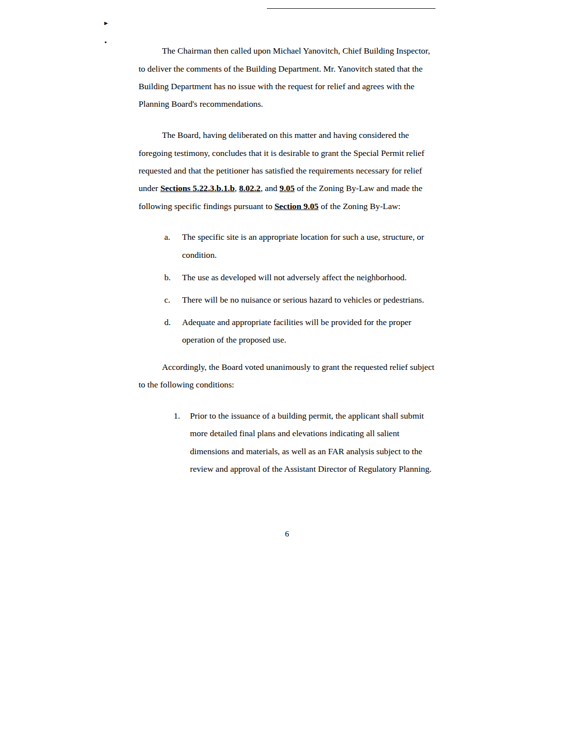▸
•
The Chairman then called upon Michael Yanovitch, Chief Building Inspector, to deliver the comments of the Building Department. Mr. Yanovitch stated that the Building Department has no issue with the request for relief and agrees with the Planning Board's recommendations.
The Board, having deliberated on this matter and having considered the foregoing testimony, concludes that it is desirable to grant the Special Permit relief requested and that the petitioner has satisfied the requirements necessary for relief under Sections 5.22.3.b.1.b, 8.02.2, and 9.05 of the Zoning By-Law and made the following specific findings pursuant to Section 9.05 of the Zoning By-Law:
The specific site is an appropriate location for such a use, structure, or condition.
The use as developed will not adversely affect the neighborhood.
There will be no nuisance or serious hazard to vehicles or pedestrians.
Adequate and appropriate facilities will be provided for the proper operation of the proposed use.
Accordingly, the Board voted unanimously to grant the requested relief subject to the following conditions:
Prior to the issuance of a building permit, the applicant shall submit more detailed final plans and elevations indicating all salient dimensions and materials, as well as an FAR analysis subject to the review and approval of the Assistant Director of Regulatory Planning.
6